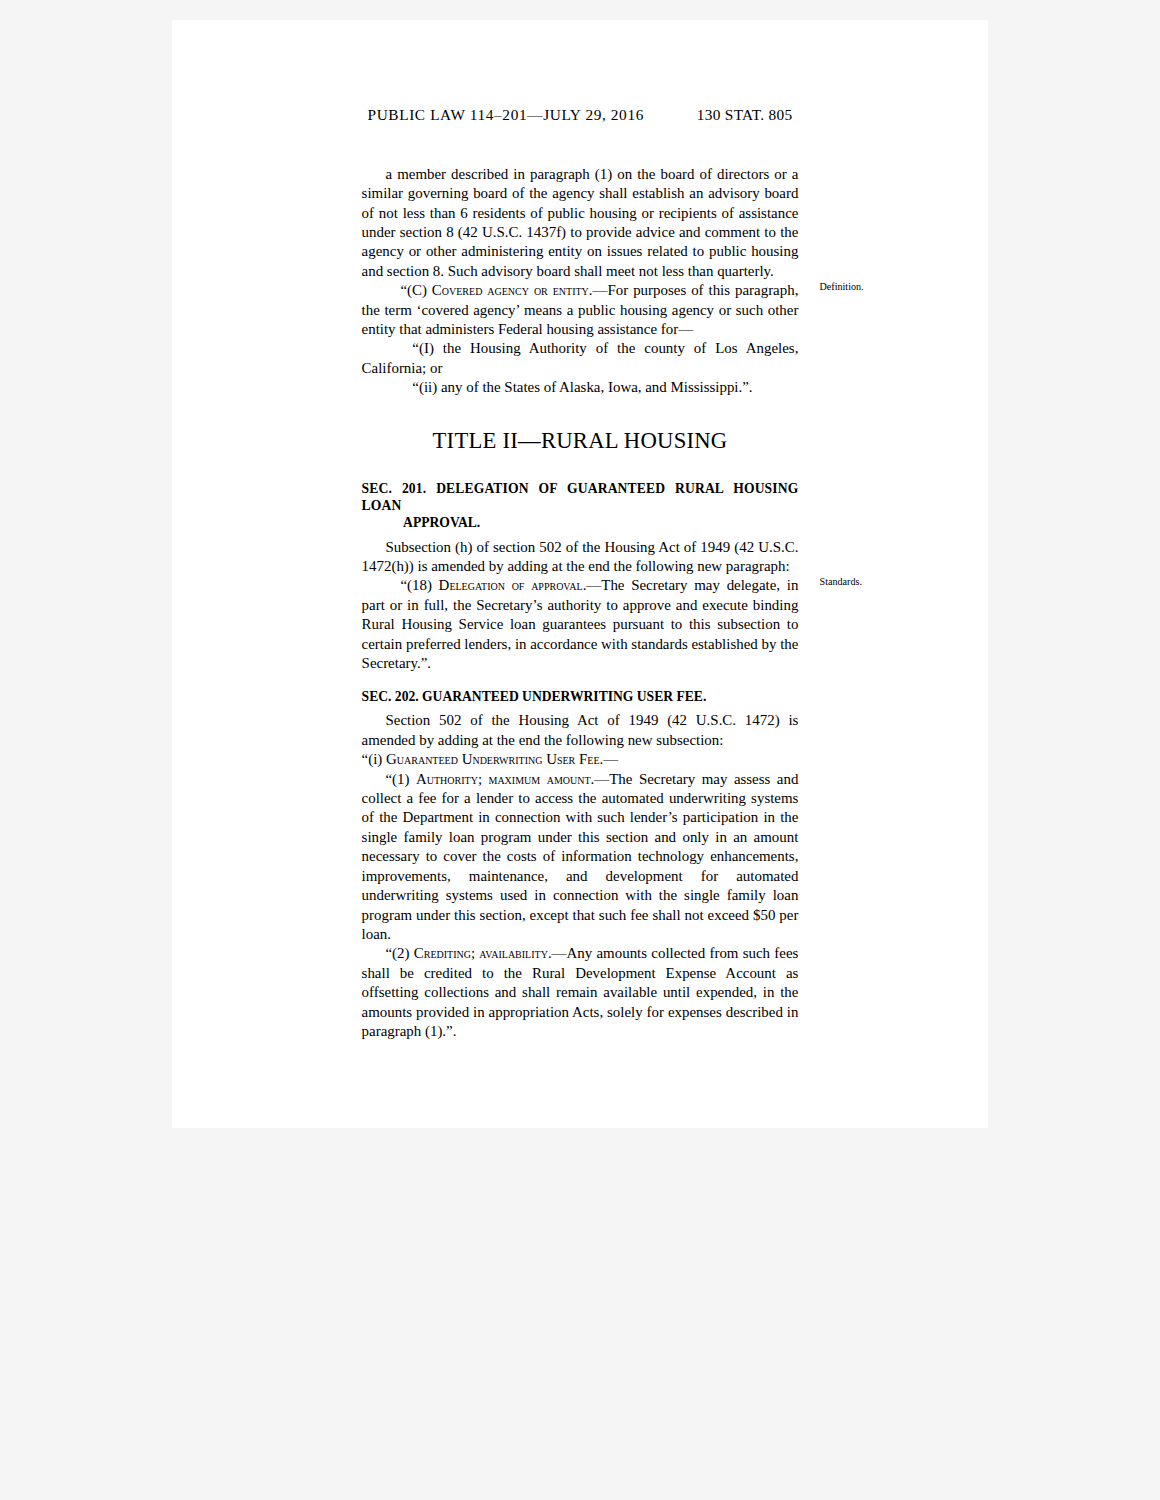PUBLIC LAW 114–201—JULY 29, 2016 130 STAT. 805
a member described in paragraph (1) on the board of directors or a similar governing board of the agency shall establish an advisory board of not less than 6 residents of public housing or recipients of assistance under section 8 (42 U.S.C. 1437f) to provide advice and comment to the agency or other administering entity on issues related to public housing and section 8. Such advisory board shall meet not less than quarterly.
Definition.“(C) Covered agency or entity.—For purposes of this paragraph, the term ‘covered agency’ means a public housing agency or such other entity that administers Federal housing assistance for—
“(I) the Housing Authority of the county of Los Angeles, California; or
“(ii) any of the States of Alaska, Iowa, and Mississippi.”.
TITLE II—RURAL HOUSING
SEC. 201. DELEGATION OF GUARANTEED RURAL HOUSING LOAN
APPROVAL.
Subsection (h) of section 502 of the Housing Act of 1949 (42 U.S.C. 1472(h)) is amended by adding at the end the following new paragraph:
Standards.“(18) Delegation of approval.—The Secretary may delegate, in part or in full, the Secretary’s authority to approve and execute binding Rural Housing Service loan guarantees pursuant to this subsection to certain preferred lenders, in accordance with standards established by the Secretary.”.
SEC. 202. GUARANTEED UNDERWRITING USER FEE.
Section 502 of the Housing Act of 1949 (42 U.S.C. 1472) is amended by adding at the end the following new subsection:
“(i) Guaranteed Underwriting User Fee.—
“(1) Authority; maximum amount.—The Secretary may assess and collect a fee for a lender to access the automated underwriting systems of the Department in connection with such lender’s participation in the single family loan program under this section and only in an amount necessary to cover the costs of information technology enhancements, improvements, maintenance, and development for automated underwriting systems used in connection with the single family loan program under this section, except that such fee shall not exceed $50 per loan.
“(2) Crediting; availability.—Any amounts collected from such fees shall be credited to the Rural Development Expense Account as offsetting collections and shall remain available until expended, in the amounts provided in appropriation Acts, solely for expenses described in paragraph (1).”.